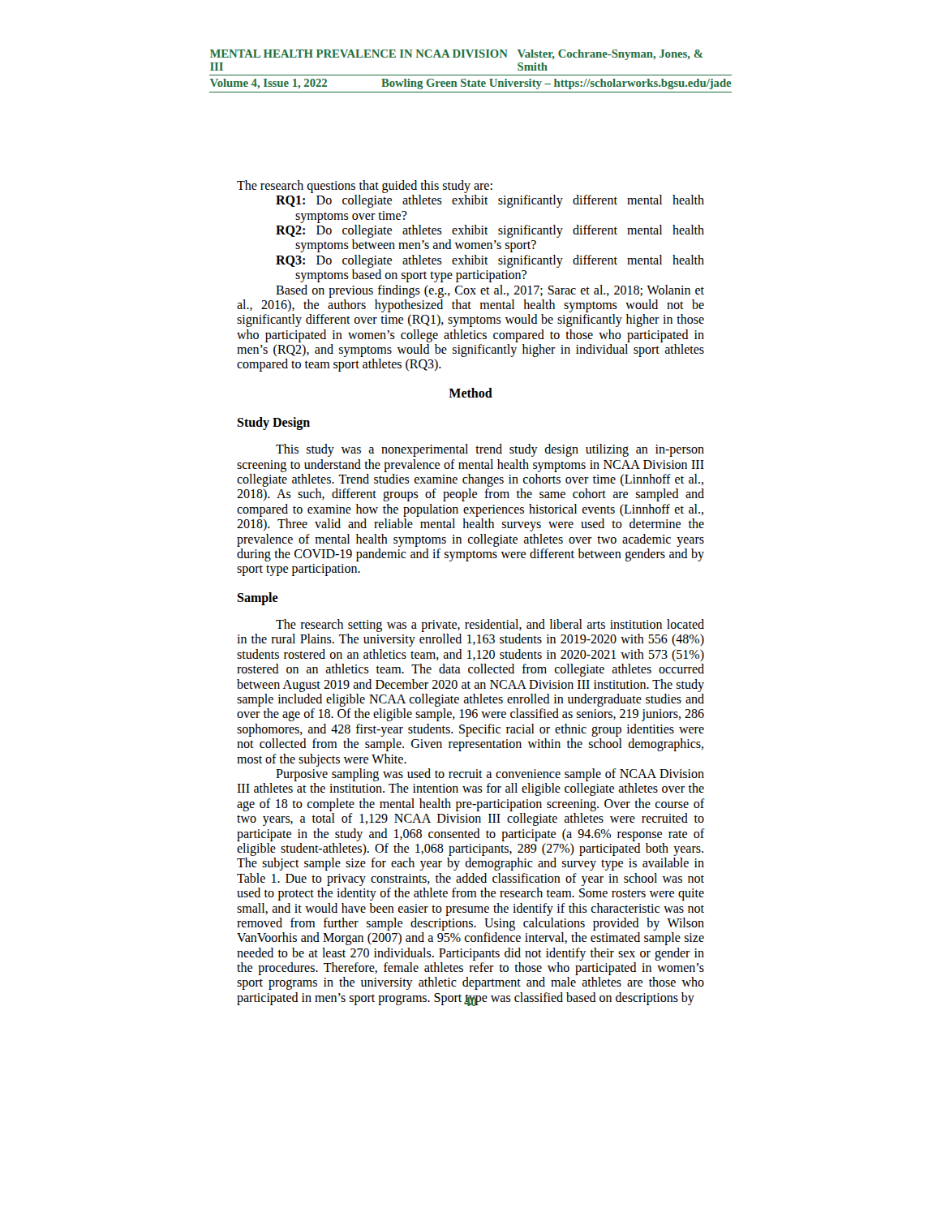MENTAL HEALTH PREVALENCE IN NCAA DIVISION III Valster, Cochrane-Snyman, Jones, & Smith
Volume 4, Issue 1, 2022 Bowling Green State University – https://scholarworks.bgsu.edu/jade
The research questions that guided this study are:
RQ1: Do collegiate athletes exhibit significantly different mental health symptoms over time?
RQ2: Do collegiate athletes exhibit significantly different mental health symptoms between men’s and women’s sport?
RQ3: Do collegiate athletes exhibit significantly different mental health symptoms based on sport type participation?
Based on previous findings (e.g., Cox et al., 2017; Sarac et al., 2018; Wolanin et al., 2016), the authors hypothesized that mental health symptoms would not be significantly different over time (RQ1), symptoms would be significantly higher in those who participated in women’s college athletics compared to those who participated in men’s (RQ2), and symptoms would be significantly higher in individual sport athletes compared to team sport athletes (RQ3).
Method
Study Design
This study was a nonexperimental trend study design utilizing an in-person screening to understand the prevalence of mental health symptoms in NCAA Division III collegiate athletes. Trend studies examine changes in cohorts over time (Linnhoff et al., 2018). As such, different groups of people from the same cohort are sampled and compared to examine how the population experiences historical events (Linnhoff et al., 2018). Three valid and reliable mental health surveys were used to determine the prevalence of mental health symptoms in collegiate athletes over two academic years during the COVID-19 pandemic and if symptoms were different between genders and by sport type participation.
Sample
The research setting was a private, residential, and liberal arts institution located in the rural Plains. The university enrolled 1,163 students in 2019-2020 with 556 (48%) students rostered on an athletics team, and 1,120 students in 2020-2021 with 573 (51%) rostered on an athletics team. The data collected from collegiate athletes occurred between August 2019 and December 2020 at an NCAA Division III institution. The study sample included eligible NCAA collegiate athletes enrolled in undergraduate studies and over the age of 18. Of the eligible sample, 196 were classified as seniors, 219 juniors, 286 sophomores, and 428 first-year students. Specific racial or ethnic group identities were not collected from the sample. Given representation within the school demographics, most of the subjects were White.
Purposive sampling was used to recruit a convenience sample of NCAA Division III athletes at the institution. The intention was for all eligible collegiate athletes over the age of 18 to complete the mental health pre-participation screening. Over the course of two years, a total of 1,129 NCAA Division III collegiate athletes were recruited to participate in the study and 1,068 consented to participate (a 94.6% response rate of eligible student-athletes). Of the 1,068 participants, 289 (27%) participated both years. The subject sample size for each year by demographic and survey type is available in Table 1. Due to privacy constraints, the added classification of year in school was not used to protect the identity of the athlete from the research team. Some rosters were quite small, and it would have been easier to presume the identify if this characteristic was not removed from further sample descriptions. Using calculations provided by Wilson VanVoorhis and Morgan (2007) and a 95% confidence interval, the estimated sample size needed to be at least 270 individuals. Participants did not identify their sex or gender in the procedures. Therefore, female athletes refer to those who participated in women’s sport programs in the university athletic department and male athletes are those who participated in men’s sport programs. Sport type was classified based on descriptions by
40